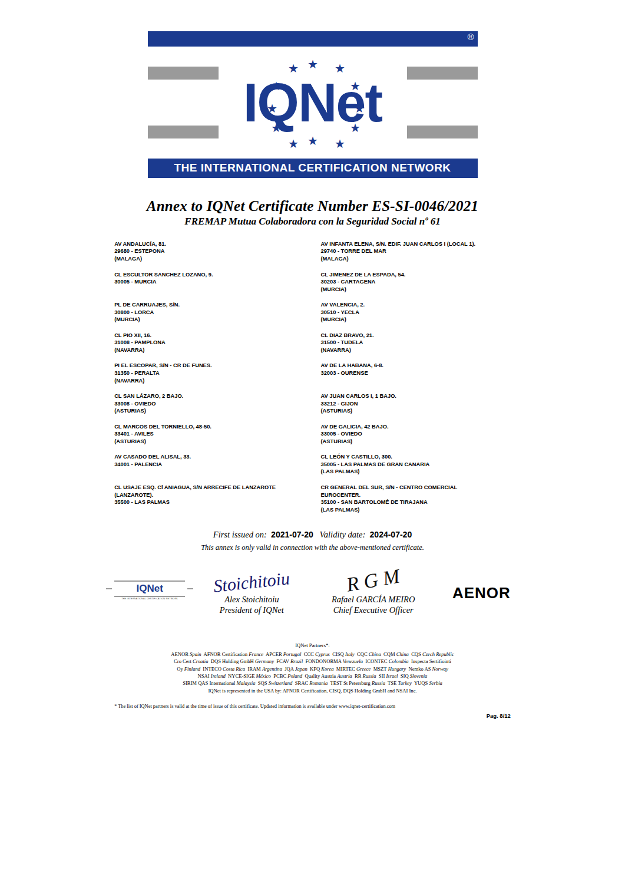®
★ ★ ★ ★ ★ ★ ★ ★ ★ ★ ★ ★
IQNet
THE INTERNATIONAL CERTIFICATION NETWORK
Annex to IQNet Certificate Number ES-SI-0046/2021
FREMAP Mutua Colaboradora con la Seguridad Social nº 61
| AV ANDALUCÍA, 81. 29680 - ESTEPONA (MALAGA) | AV INFANTA ELENA, S/N. EDIF. JUAN CARLOS I (LOCAL 1). 29740 - TORRE DEL MAR (MALAGA) |
| CL ESCULTOR SANCHEZ LOZANO, 9. 30005 - MURCIA | CL JIMENEZ DE LA ESPADA, 54. 30203 - CARTAGENA (MURCIA) |
| PL DE CARRUAJES, S/N. 30800 - LORCA (MURCIA) | AV VALENCIA, 2. 30510 - YECLA (MURCIA) |
| CL PIO XII, 16. 31008 - PAMPLONA (NAVARRA) | CL DIAZ BRAVO, 21. 31500 - TUDELA (NAVARRA) |
| PI EL ESCOPAR, S/N - CR DE FUNES. 31350 - PERALTA (NAVARRA) | AV DE LA HABANA, 6-8. 32003 - OURENSE |
| CL SAN LÁZARO, 2 BAJO. 33008 - OVIEDO (ASTURIAS) | AV JUAN CARLOS I, 1 BAJO. 33212 - GIJON (ASTURIAS) |
| CL MARCOS DEL TORNIELLO, 48-50. 33401 - AVILES (ASTURIAS) | AV DE GALICIA, 42 BAJO. 33005 - OVIEDO (ASTURIAS) |
| AV CASADO DEL ALISAL, 33. 34001 - PALENCIA | CL LEÓN Y CASTILLO, 300. 35005 - LAS PALMAS DE GRAN CANARIA (LAS PALMAS) |
| CL USAJE ESQ. Cl ANIAGUA, S/N ARRECIFE DE LANZAROTE (LANZAROTE). 35500 - LAS PALMAS | CR GENERAL DEL SUR, S/N - CENTRO COMERCIAL EUROCENTER. 35100 - SAN BARTOLOMÉ DE TIRAJANA (LAS PALMAS) |
First issued on: 2021-07-20 Validity date: 2024-07-20
This annex is only valid in connection with the above-mentioned certificate.
IQNet
THE INTERNATIONAL CERTIFICATION NETWORK
| Stoichitoiu | R G M |
| Alex Stoichitoiu President of IQNet | Rafael GARCÍA MEIRO Chief Executive Officer |
AENOR
IQNet Partners*:
AENOR Spain AFNOR Certification France APCER Portugal CCC Cyprus CISQ Italy CQC China CQM China CQS Czech Republic
Cro Cert Croatia DQS Holding GmbH Germany FCAV Brazil FONDONORMA Venezuela ICONTEC Colombia Inspecta Sertifiointi
Oy Finland INTECO Costa Rica IRAM Argentina JQA Japan KFQ Korea MIRTEC Greece MSZT Hungary Nemko AS Norway
NSAI Ireland NYCE-SIGE México PCBC Poland Quality Austria Austria RR Russia SII Israel SIQ Slovenia
SIRIM QAS International Malaysia SQS Switzerland SRAC Romania TEST St Petersburg Russia TSE Turkey YUQS Serbia
IQNet is represented in the USA by: AFNOR Certification, CISQ, DQS Holding GmbH and NSAI Inc.
* The list of IQNet partners is valid at the time of issue of this certificate. Updated information is available under www.iqnet-certification.com
Pag. 8/12